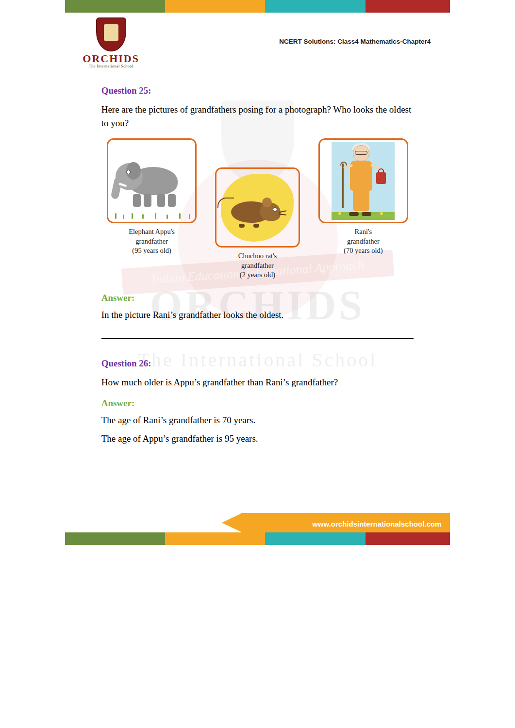Indian Education, International Approach
ORCHIDS
The International School
ORCHIDS
The International School
NCERT Solutions: Class4 Mathematics-Chapter4
Question 25:
Here are the pictures of grandfathers posing for a photograph? Who looks the oldest to you?
Elephant Appu's
grandfather
(95 years old)
Chuchoo rat's
grandfather
(2 years old)
Rani's
grandfather
(70 years old)
Answer:
In the picture Rani’s grandfather looks the oldest.
Question 26:
How much older is Appu’s grandfather than Rani’s grandfather?
Answer:
The age of Rani’s grandfather is 70 years.
The age of Appu’s grandfather is 95 years.
16
www.orchidsinternationalschool.com